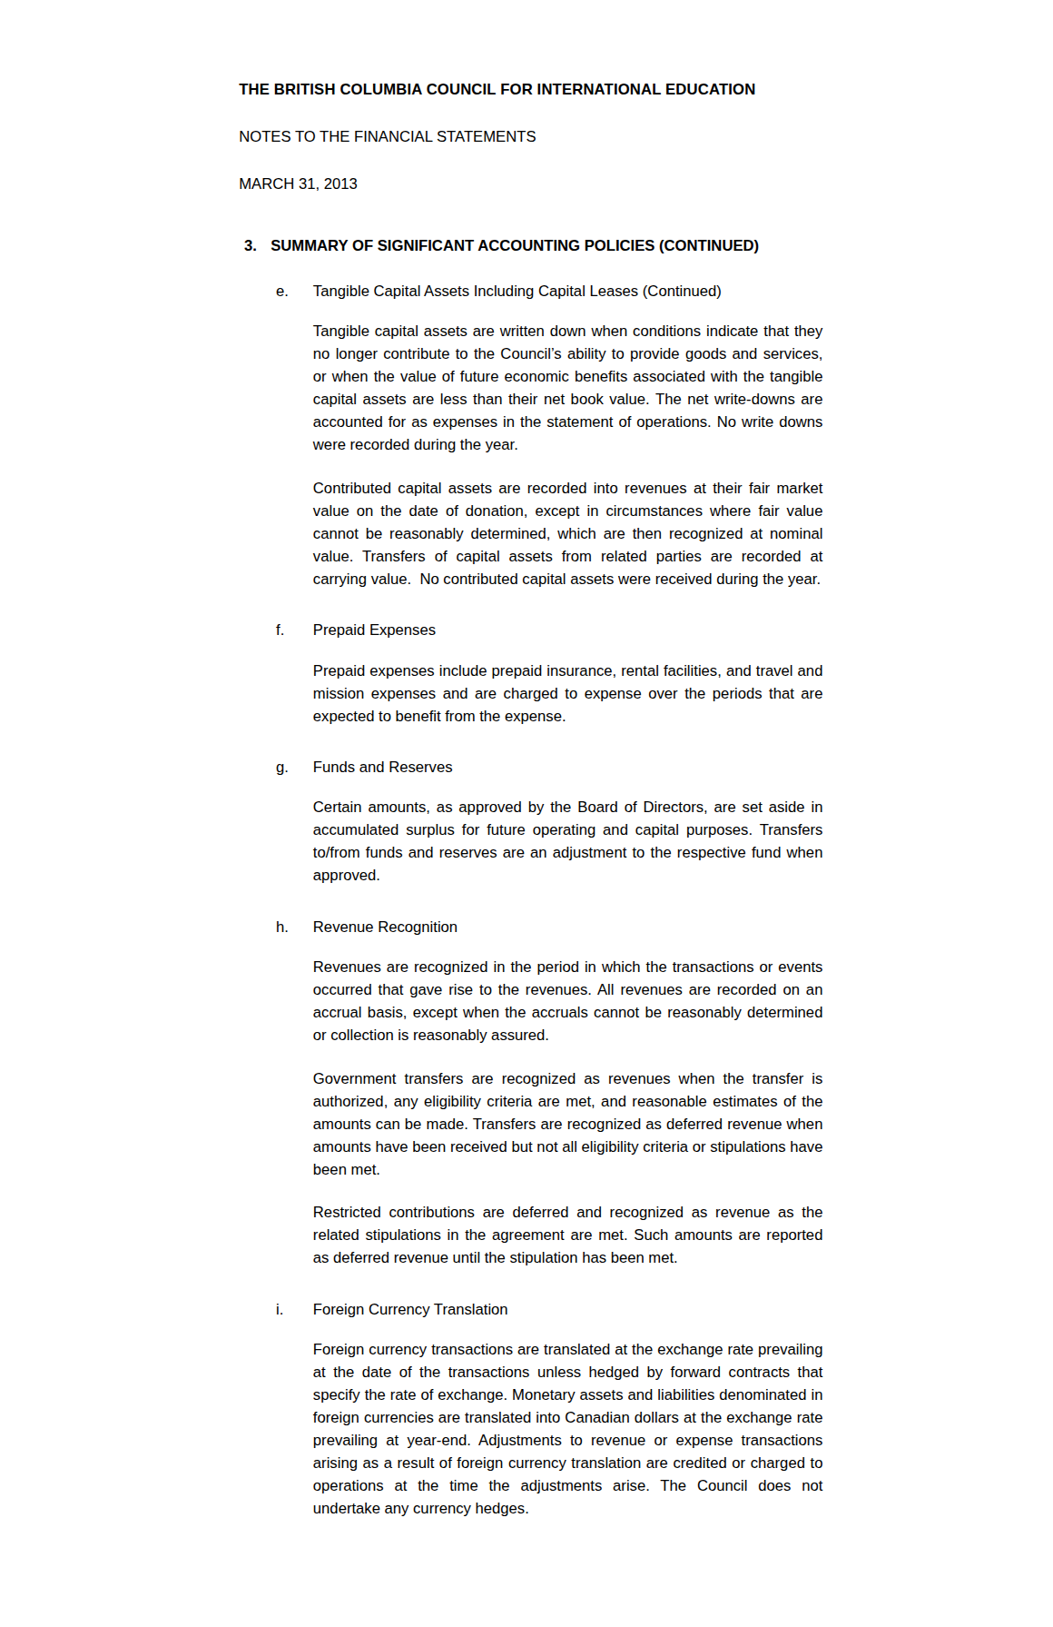THE BRITISH COLUMBIA COUNCIL FOR INTERNATIONAL EDUCATION
NOTES TO THE FINANCIAL STATEMENTS
MARCH 31, 2013
3. SUMMARY OF SIGNIFICANT ACCOUNTING POLICIES (CONTINUED)
e. Tangible Capital Assets Including Capital Leases (Continued)
Tangible capital assets are written down when conditions indicate that they no longer contribute to the Council’s ability to provide goods and services, or when the value of future economic benefits associated with the tangible capital assets are less than their net book value. The net write-downs are accounted for as expenses in the statement of operations. No write downs were recorded during the year.
Contributed capital assets are recorded into revenues at their fair market value on the date of donation, except in circumstances where fair value cannot be reasonably determined, which are then recognized at nominal value. Transfers of capital assets from related parties are recorded at carrying value. No contributed capital assets were received during the year.
f. Prepaid Expenses
Prepaid expenses include prepaid insurance, rental facilities, and travel and mission expenses and are charged to expense over the periods that are expected to benefit from the expense.
g. Funds and Reserves
Certain amounts, as approved by the Board of Directors, are set aside in accumulated surplus for future operating and capital purposes. Transfers to/from funds and reserves are an adjustment to the respective fund when approved.
h. Revenue Recognition
Revenues are recognized in the period in which the transactions or events occurred that gave rise to the revenues. All revenues are recorded on an accrual basis, except when the accruals cannot be reasonably determined or collection is reasonably assured.
Government transfers are recognized as revenues when the transfer is authorized, any eligibility criteria are met, and reasonable estimates of the amounts can be made. Transfers are recognized as deferred revenue when amounts have been received but not all eligibility criteria or stipulations have been met.
Restricted contributions are deferred and recognized as revenue as the related stipulations in the agreement are met. Such amounts are reported as deferred revenue until the stipulation has been met.
i. Foreign Currency Translation
Foreign currency transactions are translated at the exchange rate prevailing at the date of the transactions unless hedged by forward contracts that specify the rate of exchange. Monetary assets and liabilities denominated in foreign currencies are translated into Canadian dollars at the exchange rate prevailing at year-end. Adjustments to revenue or expense transactions arising as a result of foreign currency translation are credited or charged to operations at the time the adjustments arise. The Council does not undertake any currency hedges.